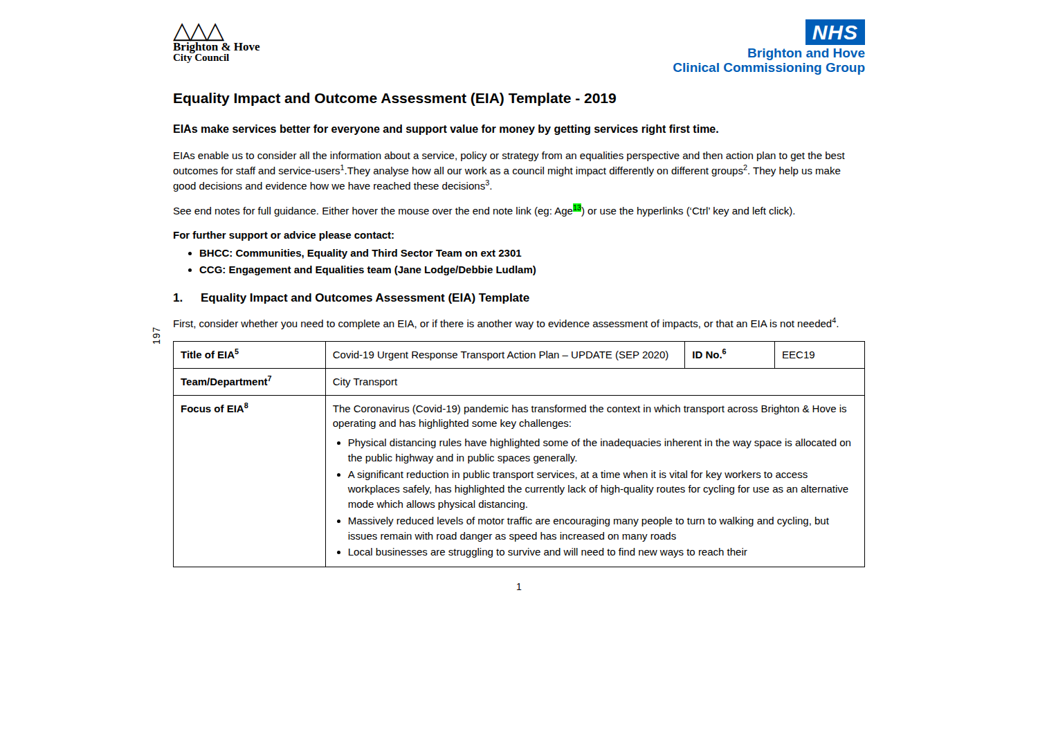197
△△△
Brighton & Hove
City Council
NHS
Brighton and Hove
Clinical Commissioning Group
Equality Impact and Outcome Assessment (EIA) Template - 2019
EIAs make services better for everyone and support value for money by getting services right first time.
EIAs enable us to consider all the information about a service, policy or strategy from an equalities perspective and then action plan to get the best outcomes for staff and service-users1.They analyse how all our work as a council might impact differently on different groups2. They help us make good decisions and evidence how we have reached these decisions3.
See end notes for full guidance. Either hover the mouse over the end note link (eg: Age13) or use the hyperlinks (‘Ctrl’ key and left click).
For further support or advice please contact:
BHCC: Communities, Equality and Third Sector Team on ext 2301
CCG: Engagement and Equalities team (Jane Lodge/Debbie Ludlam)
1. Equality Impact and Outcomes Assessment (EIA) Template
First, consider whether you need to complete an EIA, or if there is another way to evidence assessment of impacts, or that an EIA is not needed4.
| Title of EIA 5 | Covid-19 Urgent Response Transport Action Plan – UPDATE (SEP 2020) | ID No. 6 | EEC19 |
| Team/Department 7 | City Transport |
| Focus of EIA 8 | The Coronavirus (Covid-19) pandemic has transformed the context in which transport across Brighton & Hove is operating and has highlighted some key challenges: Physical distancing rules have highlighted some of the inadequacies inherent in the way space is allocated on the public highway and in public spaces generally. A significant reduction in public transport services, at a time when it is vital for key workers to access workplaces safely, has highlighted the currently lack of high-quality routes for cycling for use as an alternative mode which allows physical distancing. Massively reduced levels of motor traffic are encouraging many people to turn to walking and cycling, but issues remain with road danger as speed has increased on many roads Local businesses are struggling to survive and will need to find new ways to reach their |
1